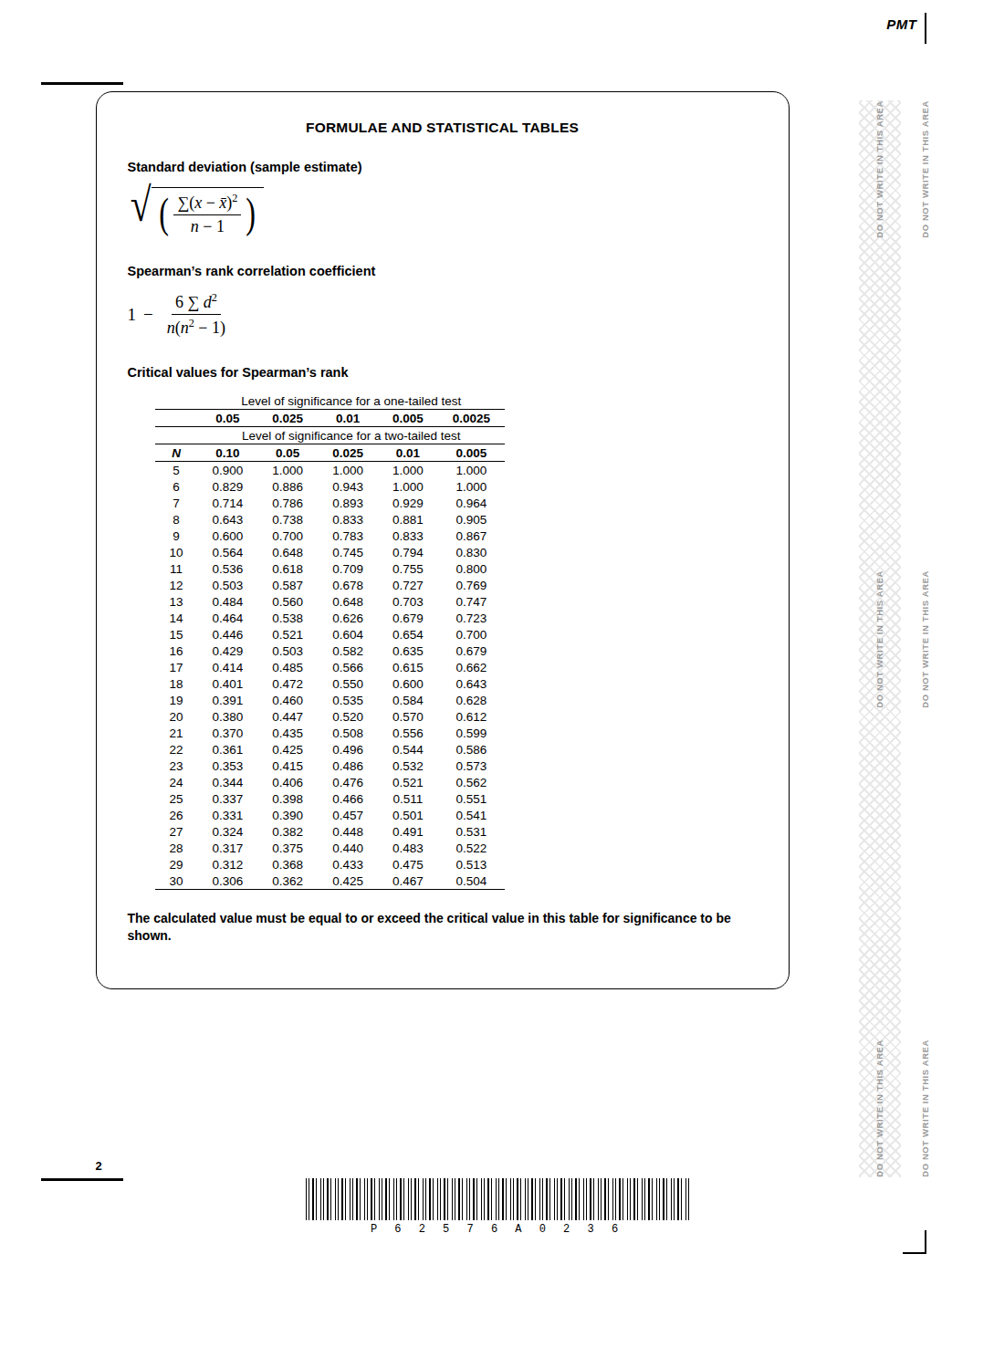PMT
DO NOT WRITE IN THIS AREA DO NOT WRITE IN THIS AREA DO NOT WRITE IN THIS AREA
DO NOT WRITE IN THIS AREA DO NOT WRITE IN THIS AREA DO NOT WRITE IN THIS AREA
FORMULAE AND STATISTICAL TABLES
Standard deviation (sample estimate)
√ ( ∑(x − x̄)2 n − 1 )
Spearman’s rank correlation coefficient
1 − 6 ∑ d2 n(n2 − 1)
Critical values for Spearman’s rank
| | Level of significance for a one-tailed test |
| | 0.05 | 0.025 | 0.01 | 0.005 | 0.0025 |
| | Level of significance for a two-tailed test |
| N | 0.10 | 0.05 | 0.025 | 0.01 | 0.005 |
| 5 | 0.900 | 1.000 | 1.000 | 1.000 | 1.000 |
| 6 | 0.829 | 0.886 | 0.943 | 1.000 | 1.000 |
| 7 | 0.714 | 0.786 | 0.893 | 0.929 | 0.964 |
| 8 | 0.643 | 0.738 | 0.833 | 0.881 | 0.905 |
| 9 | 0.600 | 0.700 | 0.783 | 0.833 | 0.867 |
| 10 | 0.564 | 0.648 | 0.745 | 0.794 | 0.830 |
| 11 | 0.536 | 0.618 | 0.709 | 0.755 | 0.800 |
| 12 | 0.503 | 0.587 | 0.678 | 0.727 | 0.769 |
| 13 | 0.484 | 0.560 | 0.648 | 0.703 | 0.747 |
| 14 | 0.464 | 0.538 | 0.626 | 0.679 | 0.723 |
| 15 | 0.446 | 0.521 | 0.604 | 0.654 | 0.700 |
| 16 | 0.429 | 0.503 | 0.582 | 0.635 | 0.679 |
| 17 | 0.414 | 0.485 | 0.566 | 0.615 | 0.662 |
| 18 | 0.401 | 0.472 | 0.550 | 0.600 | 0.643 |
| 19 | 0.391 | 0.460 | 0.535 | 0.584 | 0.628 |
| 20 | 0.380 | 0.447 | 0.520 | 0.570 | 0.612 |
| 21 | 0.370 | 0.435 | 0.508 | 0.556 | 0.599 |
| 22 | 0.361 | 0.425 | 0.496 | 0.544 | 0.586 |
| 23 | 0.353 | 0.415 | 0.486 | 0.532 | 0.573 |
| 24 | 0.344 | 0.406 | 0.476 | 0.521 | 0.562 |
| 25 | 0.337 | 0.398 | 0.466 | 0.511 | 0.551 |
| 26 | 0.331 | 0.390 | 0.457 | 0.501 | 0.541 |
| 27 | 0.324 | 0.382 | 0.448 | 0.491 | 0.531 |
| 28 | 0.317 | 0.375 | 0.440 | 0.483 | 0.522 |
| 29 | 0.312 | 0.368 | 0.433 | 0.475 | 0.513 |
| 30 | 0.306 | 0.362 | 0.425 | 0.467 | 0.504 |
The calculated value must be equal to or exceed the critical value in this table for significance to be shown.
2
P 6 2 5 7 6 A 0 2 3 6